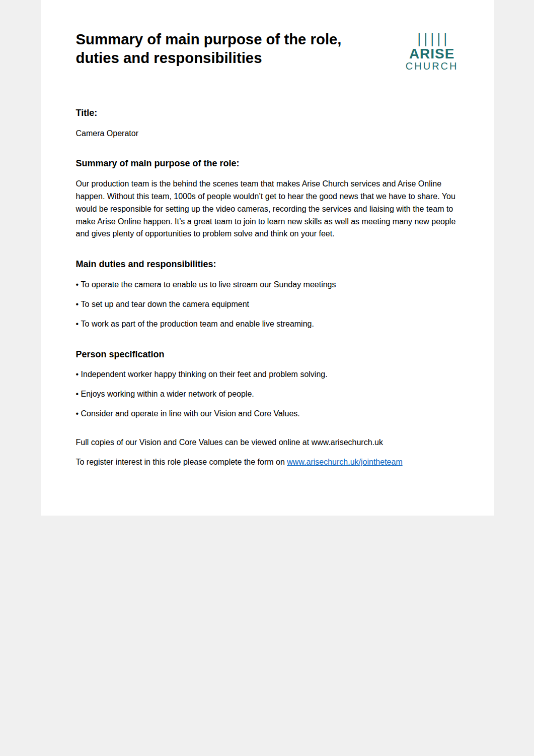Summary of main purpose of the role, duties and responsibilities
∣∣∣∣∣ ARISE CHURCH
Title:
Camera Operator
Summary of main purpose of the role:
Our production team is the behind the scenes team that makes Arise Church services and Arise Online happen. Without this team, 1000s of people wouldn’t get to hear the good news that we have to share. You would be responsible for setting up the video cameras, recording the services and liaising with the team to make Arise Online happen. It’s a great team to join to learn new skills as well as meeting many new people and gives plenty of opportunities to problem solve and think on your feet.
Main duties and responsibilities:
To operate the camera to enable us to live stream our Sunday meetings
To set up and tear down the camera equipment
To work as part of the production team and enable live streaming.
Person specification
Independent worker happy thinking on their feet and problem solving.
Enjoys working within a wider network of people.
Consider and operate in line with our Vision and Core Values.
Full copies of our Vision and Core Values can be viewed online at www.arisechurch.uk
To register interest in this role please complete the form on www.arisechurch.uk/jointheteam